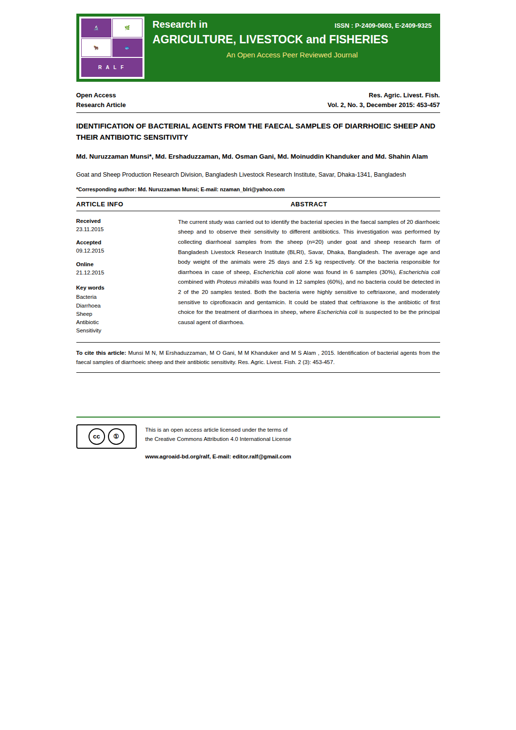🔬
🌿
🐂
🐟
R A L F
Research in ISSN : P-2409-0603, E-2409-9325
AGRICULTURE, LIVESTOCK and FISHERIES
An Open Access Peer Reviewed Journal
Open Access
Research Article
Res. Agric. Livest. Fish.
Vol. 2, No. 3, December 2015: 453-457
Identification of bacterial agents from the faecal samples of diarrhoeic sheep and their antibiotic sensitivity
Md. Nuruzzaman Munsi*, Md. Ershaduzzaman, Md. Osman Gani, Md. Moinuddin Khanduker and Md. Shahin Alam
Goat and Sheep Production Research Division, Bangladesh Livestock Research Institute, Savar, Dhaka-1341, Bangladesh
*Corresponding author: Md. Nuruzzaman Munsi; E-mail: nzaman_blri@yahoo.com
ARTICLE INFO
ABSTRACT
Received
23.11.2015
Accepted
09.12.2015
Online
21.12.2015
Key words
Bacteria
Diarrhoea
Sheep
Antibiotic
Sensitivity
The current study was carried out to identify the bacterial species in the faecal samples of 20 diarrhoeic sheep and to observe their sensitivity to different antibiotics. This investigation was performed by collecting diarrhoeal samples from the sheep (n=20) under goat and sheep research farm of Bangladesh Livestock Research Institute (BLRI), Savar, Dhaka, Bangladesh. The average age and body weight of the animals were 25 days and 2.5 kg respectively. Of the bacteria responsible for diarrhoea in case of sheep, Escherichia coli alone was found in 6 samples (30%), Escherichia coli combined with Proteus mirabilis was found in 12 samples (60%), and no bacteria could be detected in 2 of the 20 samples tested. Both the bacteria were highly sensitive to ceftriaxone, and moderately sensitive to ciprofloxacin and gentamicin. It could be stated that ceftriaxone is the antibiotic of first choice for the treatment of diarrhoea in sheep, where Escherichia coli is suspected to be the principal causal agent of diarrhoea.
To cite this article: Munsi M N, M Ershaduzzaman, M O Gani, M M Khanduker and M S Alam , 2015. Identification of bacterial agents from the faecal samples of diarrhoeic sheep and their antibiotic sensitivity. Res. Agric. Livest. Fish. 2 (3): 453-457.
cc
①
This is an open access article licensed under the terms of
the Creative Commons Attribution 4.0 International License
www.agroaid-bd.org/ralf, E-mail: editor.ralf@gmail.com